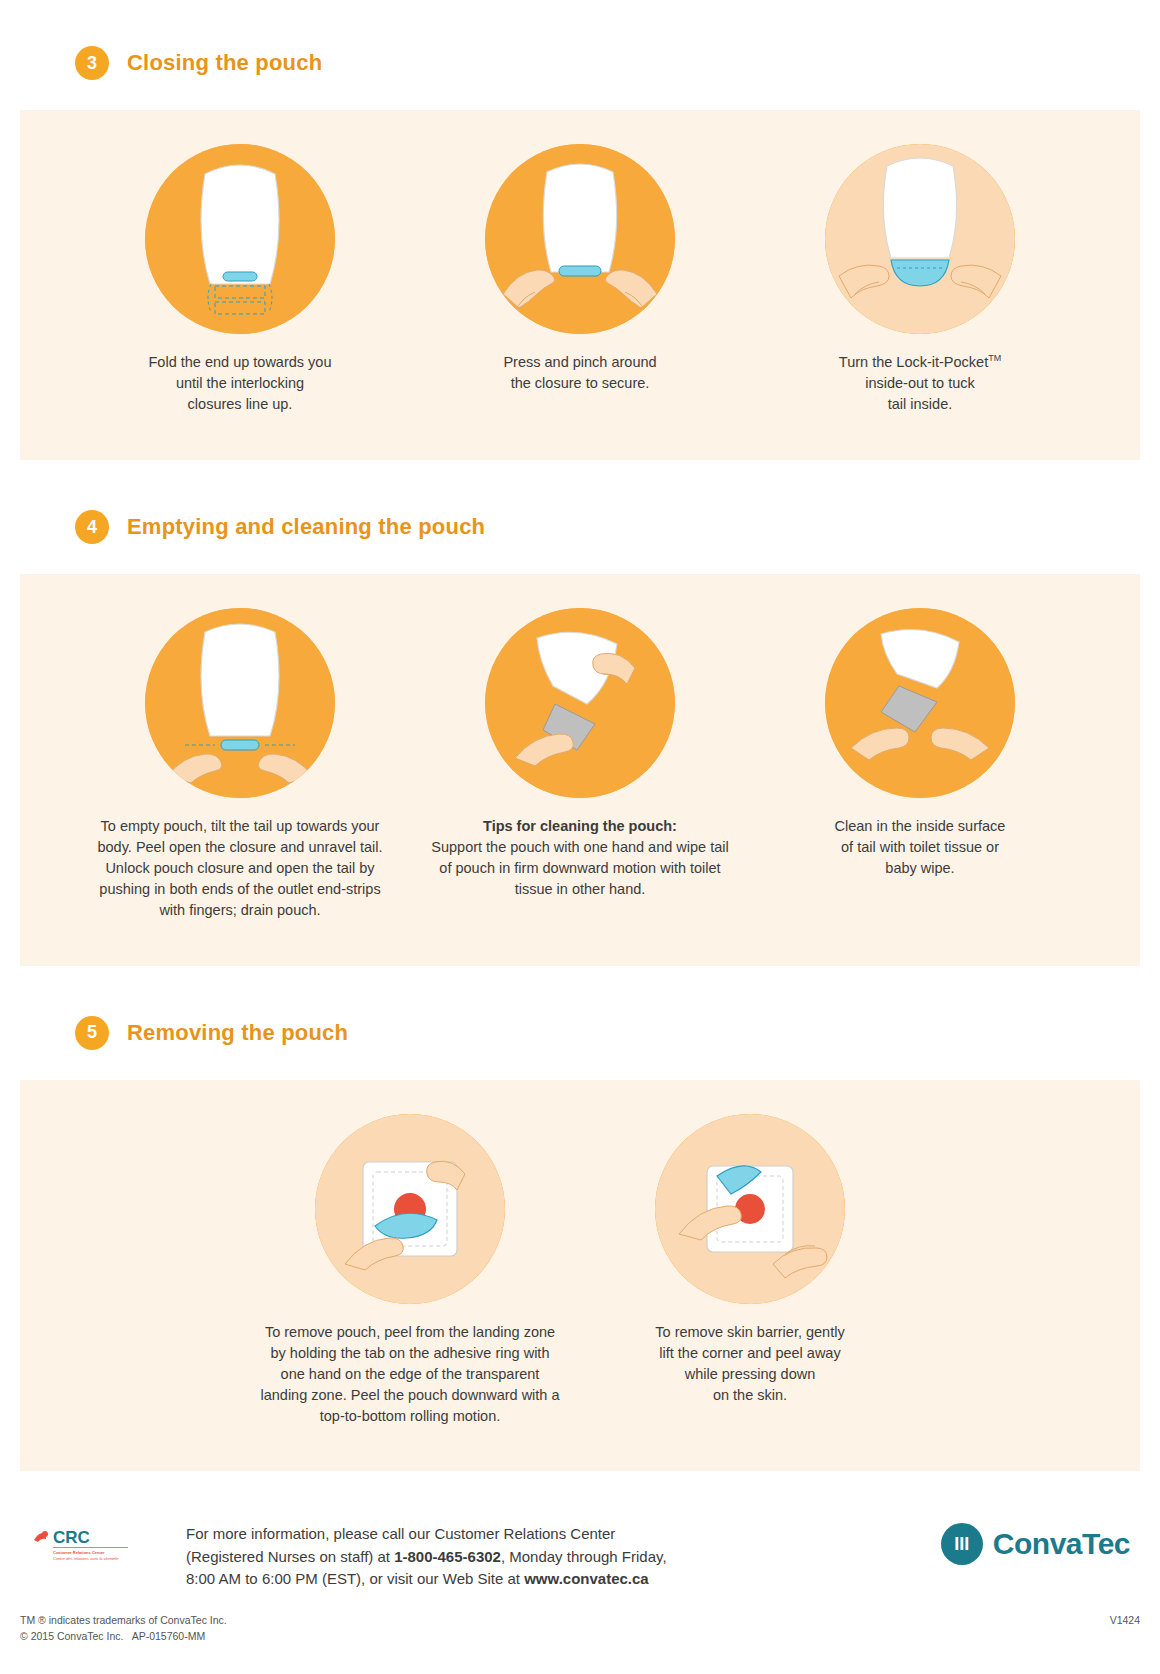3
Closing the pouch
Fold the end up towards you
until the interlocking
closures line up.
Press and pinch around
the closure to secure.
Turn the Lock-it-PocketTM
inside-out to tuck
tail inside.
4
Emptying and cleaning the pouch
To empty pouch, tilt the tail up towards your body. Peel open the closure and unravel tail. Unlock pouch closure and open the tail by pushing in both ends of the outlet end-strips with fingers; drain pouch.
Tips for cleaning the pouch:
Support the pouch with one hand and wipe tail of pouch in firm downward motion with toilet tissue in other hand.
Clean in the inside surface
of tail with toilet tissue or
baby wipe.
5
Removing the pouch
To remove pouch, peel from the landing zone by holding the tab on the adhesive ring with one hand on the edge of the transparent landing zone. Peel the pouch downward with a top-to-bottom rolling motion.
To remove skin barrier, gently
lift the corner and peel away
while pressing down
on the skin.
CRC Customer Relations Center Centre des relations avec la clientèle
For more information, please call our Customer Relations Center
(Registered Nurses on staff) at 1-800-465-6302, Monday through Friday,
8:00 AM to 6:00 PM (EST), or visit our Web Site at www.convatec.ca
III ConvaTec
TM ® indicates trademarks of ConvaTec Inc.
© 2015 ConvaTec Inc. AP-015760-MM
V1424